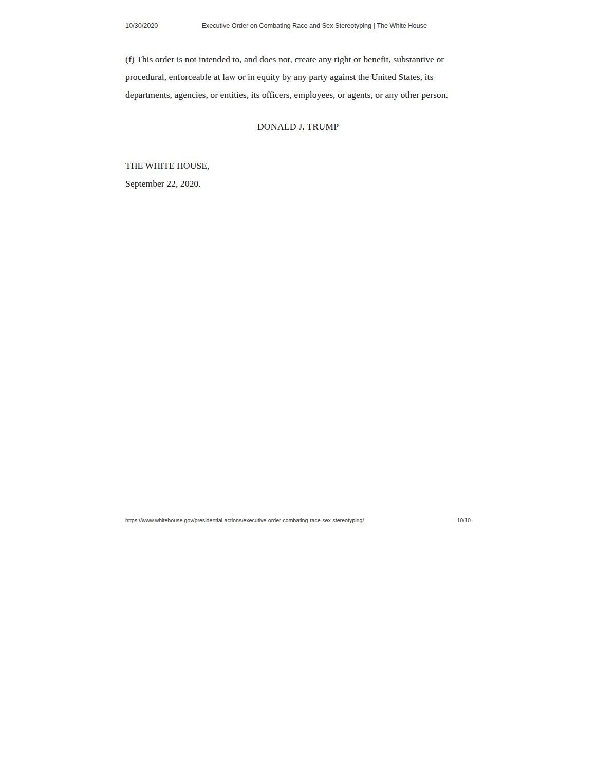10/30/2020 Executive Order on Combating Race and Sex Stereotyping | The White House
(f) This order is not intended to, and does not, create any right or benefit, substantive or procedural, enforceable at law or in equity by any party against the United States, its departments, agencies, or entities, its officers, employees, or agents, or any other person.
DONALD J. TRUMP
THE WHITE HOUSE,
September 22, 2020.
https://www.whitehouse.gov/presidential-actions/executive-order-combating-race-sex-stereotyping/ 10/10